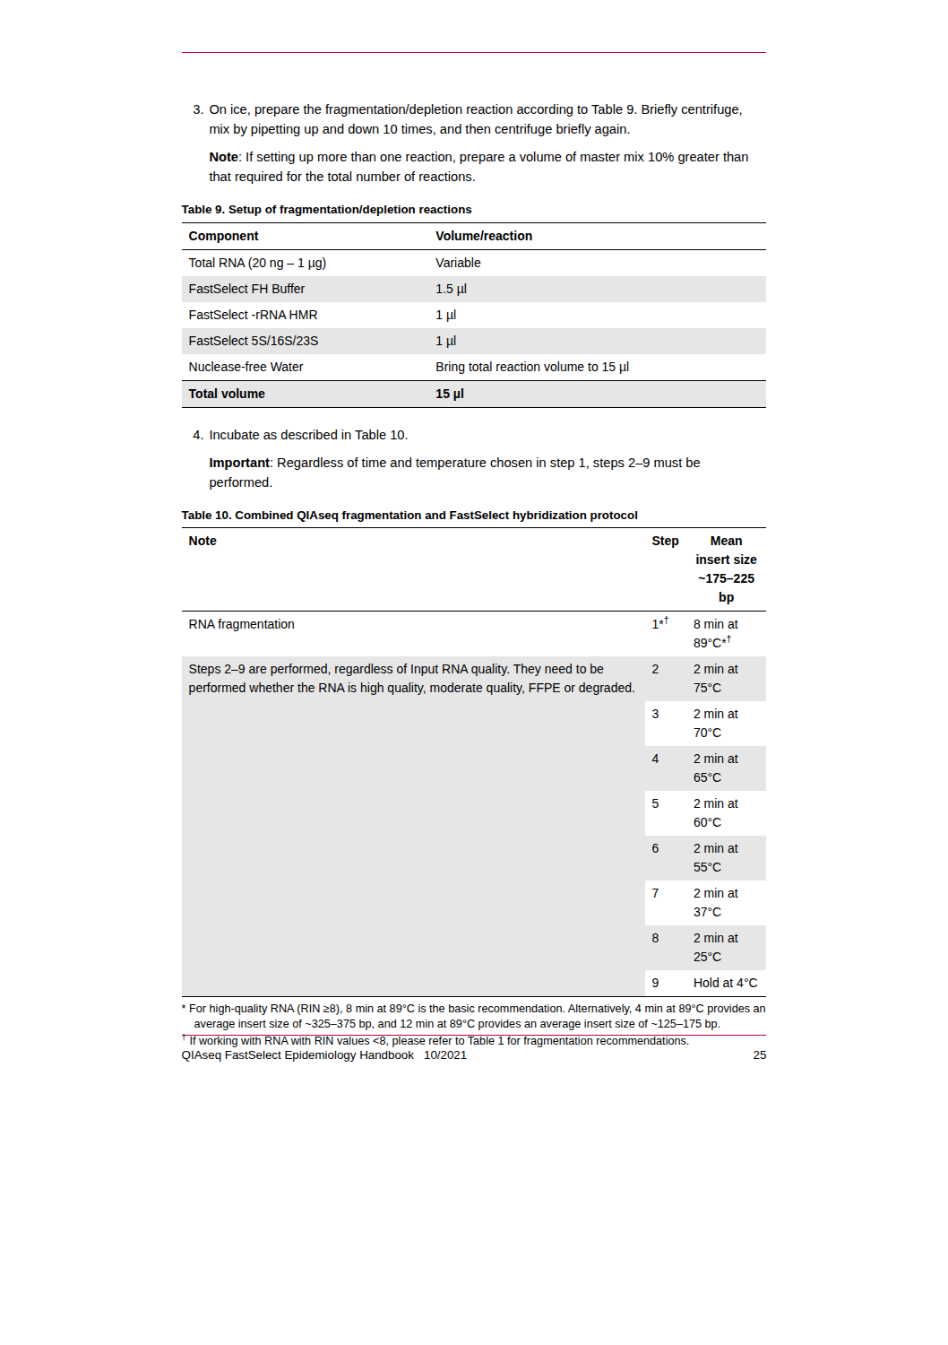3. On ice, prepare the fragmentation/depletion reaction according to Table 9. Briefly centrifuge, mix by pipetting up and down 10 times, and then centrifuge briefly again.
Note: If setting up more than one reaction, prepare a volume of master mix 10% greater than that required for the total number of reactions.
Table 9. Setup of fragmentation/depletion reactions
| Component | Volume/reaction |
| --- | --- |
| Total RNA (20 ng – 1 µg) | Variable |
| FastSelect FH Buffer | 1.5 µl |
| FastSelect -rRNA HMR | 1 µl |
| FastSelect 5S/16S/23S | 1 µl |
| Nuclease-free Water | Bring total reaction volume to 15 µl |
| Total volume | 15 µl |
4. Incubate as described in Table 10.
Important: Regardless of time and temperature chosen in step 1, steps 2–9 must be performed.
Table 10. Combined QIAseq fragmentation and FastSelect hybridization protocol
| Note | Step | Mean insert size ~175–225 bp |
| --- | --- | --- |
| RNA fragmentation | 1* † | 8 min at 89°C* † |
| Steps 2–9 are performed, regardless of Input RNA quality. They need to be performed whether the RNA is high quality, moderate quality, FFPE or degraded. | 2 | 2 min at 75°C |
| 3 | 2 min at 70°C |
| 4 | 2 min at 65°C |
| 5 | 2 min at 60°C |
| 6 | 2 min at 55°C |
| 7 | 2 min at 37°C |
| 8 | 2 min at 25°C |
| 9 | Hold at 4°C |
* For high-quality RNA (RIN ≥8), 8 min at 89°C is the basic recommendation. Alternatively, 4 min at 89°C provides an average insert size of ~325–375 bp, and 12 min at 89°C provides an average insert size of ~125–175 bp.
† If working with RNA with RIN values <8, please refer to Table 1 for fragmentation recommendations.
QIAseq FastSelect Epidemiology Handbook 10/2021 25